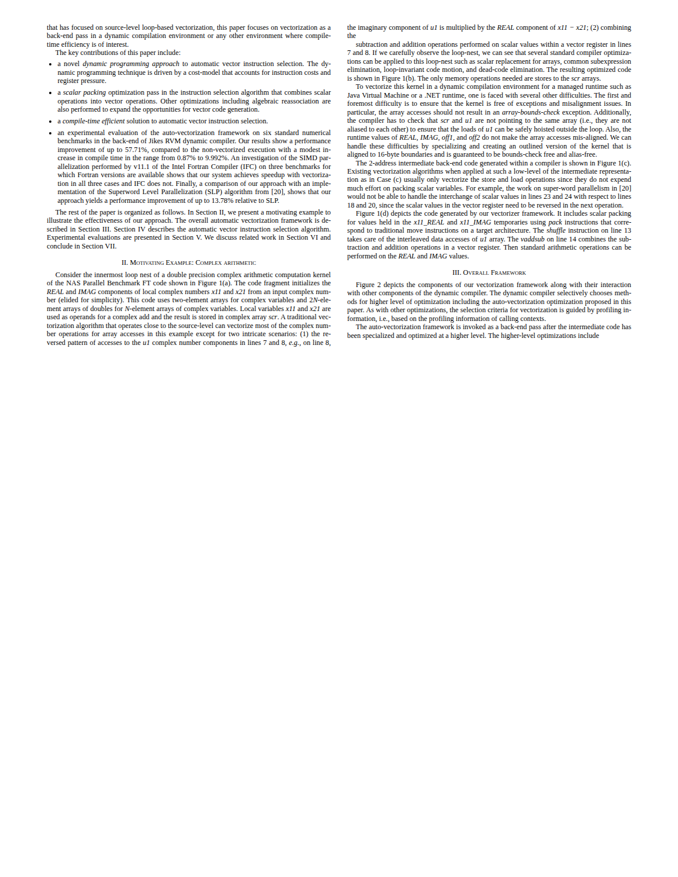that has focused on source-level loop-based vectorization, this paper focuses on vectorization as a back-end pass in a dynamic compilation environment or any other environment where compile-time efficiency is of interest.
The key contributions of this paper include:
a novel dynamic programming approach to automatic vector instruction selection. The dynamic programming technique is driven by a cost-model that accounts for instruction costs and register pressure.
a scalar packing optimization pass in the instruction selection algorithm that combines scalar operations into vector operations. Other optimizations including algebraic reassociation are also performed to expand the opportunities for vector code generation.
a compile-time efficient solution to automatic vector instruction selection.
an experimental evaluation of the auto-vectorization framework on six standard numerical benchmarks in the back-end of Jikes RVM dynamic compiler. Our results show a performance improvement of up to 57.71%, compared to the non-vectorized execution with a modest increase in compile time in the range from 0.87% to 9.992%. An investigation of the SIMD parallelization performed by v11.1 of the Intel Fortran Compiler (IFC) on three benchmarks for which Fortran versions are available shows that our system achieves speedup with vectorization in all three cases and IFC does not. Finally, a comparison of our approach with an implementation of the Superword Level Parallelization (SLP) algorithm from [20], shows that our approach yields a performance improvement of up to 13.78% relative to SLP.
The rest of the paper is organized as follows. In Section II, we present a motivating example to illustrate the effectiveness of our approach. The overall automatic vectorization framework is described in Section III. Section IV describes the automatic vector instruction selection algorithm. Experimental evaluations are presented in Section V. We discuss related work in Section VI and conclude in Section VII.
II. Motivating Example: Complex arithmetic
Consider the innermost loop nest of a double precision complex arithmetic computation kernel of the NAS Parallel Benchmark FT code shown in Figure 1(a). The code fragment initializes the REAL and IMAG components of local complex numbers x11 and x21 from an input complex number (elided for simplicity). This code uses two-element arrays for complex variables and 2N-element arrays of doubles for N-element arrays of complex variables. Local variables x11 and x21 are used as operands for a complex add and the result is stored in complex array scr. A traditional vectorization algorithm that operates close to the source-level can vectorize most of the complex number operations for array accesses in this example except for two intricate scenarios: (1) the reversed pattern of accesses to the u1 complex number components in lines 7 and 8, e.g., on line 8, the imaginary component of u1 is multiplied by the REAL component of x11 − x21; (2) combining the
subtraction and addition operations performed on scalar values within a vector register in lines 7 and 8. If we carefully observe the loop-nest, we can see that several standard compiler optimizations can be applied to this loop-nest such as scalar replacement for arrays, common subexpression elimination, loop-invariant code motion, and dead-code elimination. The resulting optimized code is shown in Figure 1(b). The only memory operations needed are stores to the scr arrays.
To vectorize this kernel in a dynamic compilation environment for a managed runtime such as Java Virtual Machine or a .NET runtime, one is faced with several other difficulties. The first and foremost difficulty is to ensure that the kernel is free of exceptions and misalignment issues. In particular, the array accesses should not result in an array-bounds-check exception. Additionally, the compiler has to check that scr and u1 are not pointing to the same array (i.e., they are not aliased to each other) to ensure that the loads of u1 can be safely hoisted outside the loop. Also, the runtime values of REAL, IMAG, off1, and off2 do not make the array accesses mis-aligned. We can handle these difficulties by specializing and creating an outlined version of the kernel that is aligned to 16-byte boundaries and is guaranteed to be bounds-check free and alias-free.
The 2-address intermediate back-end code generated within a compiler is shown in Figure 1(c). Existing vectorization algorithms when applied at such a low-level of the intermediate representation as in Case (c) usually only vectorize the store and load operations since they do not expend much effort on packing scalar variables. For example, the work on super-word parallelism in [20] would not be able to handle the interchange of scalar values in lines 23 and 24 with respect to lines 18 and 20, since the scalar values in the vector register need to be reversed in the next operation.
Figure 1(d) depicts the code generated by our vectorizer framework. It includes scalar packing for values held in the x11_REAL and x11_IMAG temporaries using pack instructions that correspond to traditional move instructions on a target architecture. The shuffle instruction on line 13 takes care of the interleaved data accesses of u1 array. The vaddsub on line 14 combines the subtraction and addition operations in a vector register. Then standard arithmetic operations can be performed on the REAL and IMAG values.
III. Overall Framework
Figure 2 depicts the components of our vectorization framework along with their interaction with other components of the dynamic compiler. The dynamic compiler selectively chooses methods for higher level of optimization including the auto-vectorization optimization proposed in this paper. As with other optimizations, the selection criteria for vectorization is guided by profiling information, i.e., based on the profiling information of calling contexts.
The auto-vectorization framework is invoked as a back-end pass after the intermediate code has been specialized and optimized at a higher level. The higher-level optimizations include